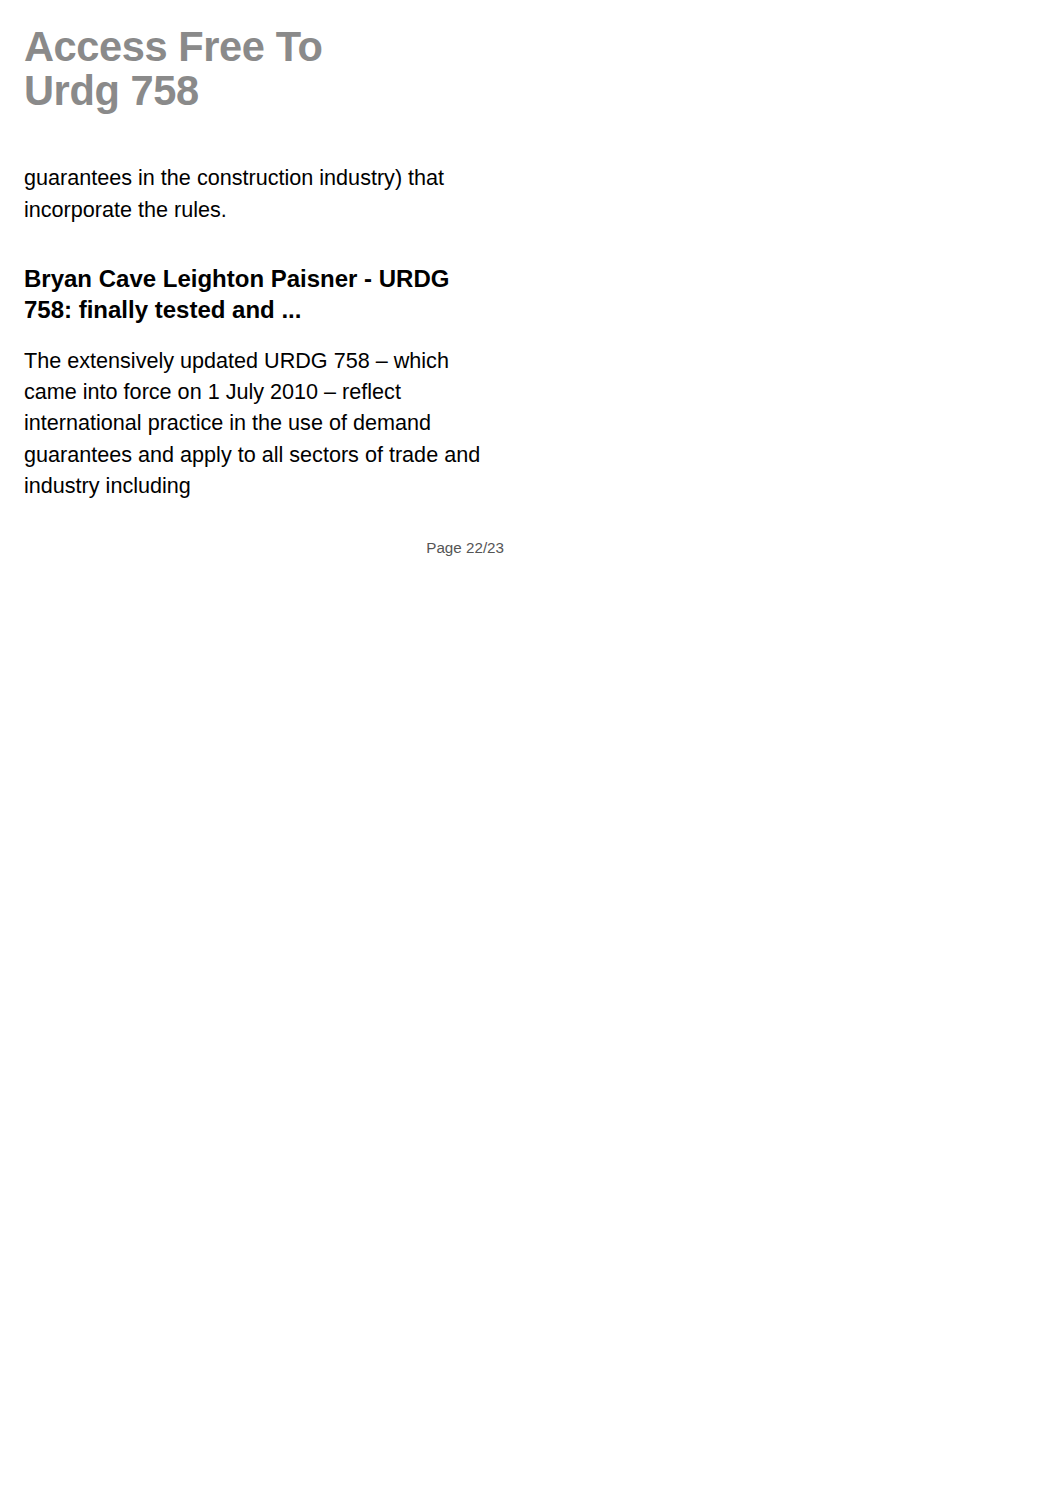Access Free To
Urdg 758
guarantees in the construction industry) that incorporate the rules.
Bryan Cave Leighton Paisner - URDG 758: finally tested and ...
The extensively updated URDG 758 – which came into force on 1 July 2010 – reflect international practice in the use of demand guarantees and apply to all sectors of trade and industry including
Page 22/23